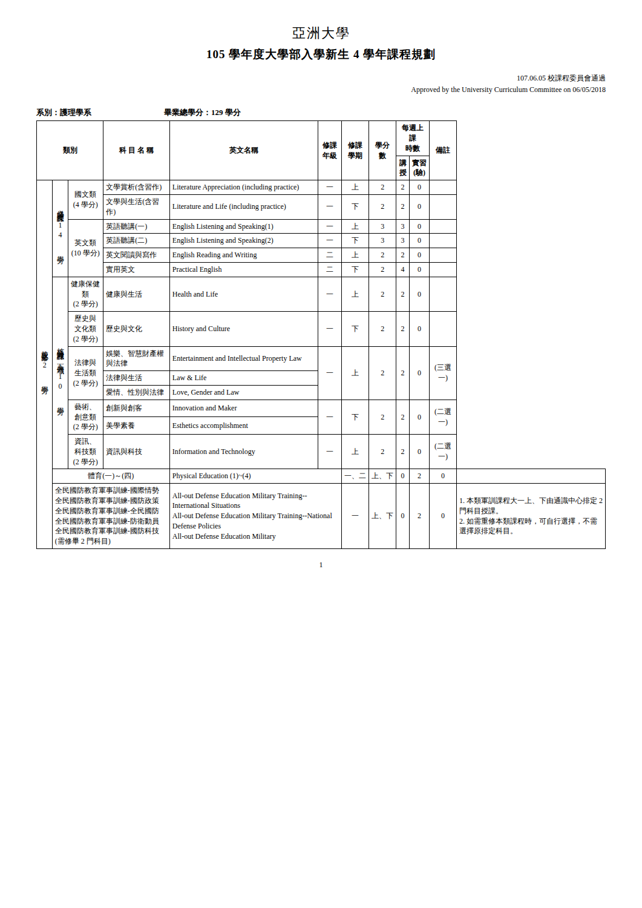亞洲大學
105 學年度大學部入學新生 4 學年課程規劃
107.06.05 校課程委員會通過
Approved by the University Curriculum Committee on 06/05/2018
系別：護理學系畢業總學分：129 學分
| 類別 | 科 目 名 稱 | 英文名稱 | 修課 年級 | 修課 學期 | 學分 數 | 每週上課 時數 | 備註 |
| --- | --- | --- | --- | --- | --- | --- | --- |
| 講 授 | 實習 (驗) |
| 校定必修（32 學分） | 必修語文課程 14 學分 | 國文類 (4 學分) | 文學賞析(含習作) | Literature Appreciation (including practice) | 一 | 上 | 2 | 2 | 0 | |
| 文學與生活(含習作) | Literature and Life (including practice) | 一 | 下 | 2 | 2 | 0 | |
| 英文類 (10 學分) | 英語聽講(一) | English Listening and Speaking(1) | 一 | 上 | 3 | 3 | 0 | |
| 英語聽講(二) | English Listening and Speaking(2) | 一 | 下 | 3 | 3 | 0 | |
| 英文閱讀與寫作 | English Reading and Writing | 二 | 上 | 2 | 2 | 0 | |
| 實用英文 | Practical English | 二 | 下 | 2 | 4 | 0 | |
| 核心通識課程 五大領域 10 學分 | 健康保健類 (2 學分) | 健康與生活 | Health and Life | 一 | 上 | 2 | 2 | 0 | |
| 歷史與 文化類 (2 學分) | 歷史與文化 | History and Culture | 一 | 下 | 2 | 2 | 0 | |
| 法律與 生活類 (2 學分) | 娛樂、智慧財產權與法律 | Entertainment and Intellectual Property Law | 一 | 上 | 2 | 2 | 0 | (三選一) |
| 法律與生活 | Law & Life |
| 愛情、性別與法律 | Love, Gender and Law |
| 藝術、 創意類 (2 學分) | 創新與創客 | Innovation and Maker | 一 | 下 | 2 | 2 | 0 | (二選一) |
| 美學素養 | Esthetics accomplishment |
| 資訊、 科技類 (2 學分) | 資訊與科技 | Information and Technology | 一 | 上 | 2 | 2 | 0 | (二選一) |
| 體育(一)～(四) | Physical Education (1)~(4) | 一、二 | 上、下 | 0 | 2 | 0 | |
| 全民國防教育軍事訓練-國際情勢 全民國防教育軍事訓練-國防政策 全民國防教育軍事訓練-全民國防 全民國防教育軍事訓練-防衛動員 全民國防教育軍事訓練-國防科技 (需修畢 2 門科目) | All-out Defense Education Military Training--International Situations All-out Defense Education Military Training--National Defense Policies All-out Defense Education Military | 一 | 上、下 | 0 | 2 | 0 | 1. 本類軍訓課程大一上、下由通識中心排定 2 門科目授課。 2. 如需重修本類課程時，可自行選擇，不需選擇原排定科目。 |
1